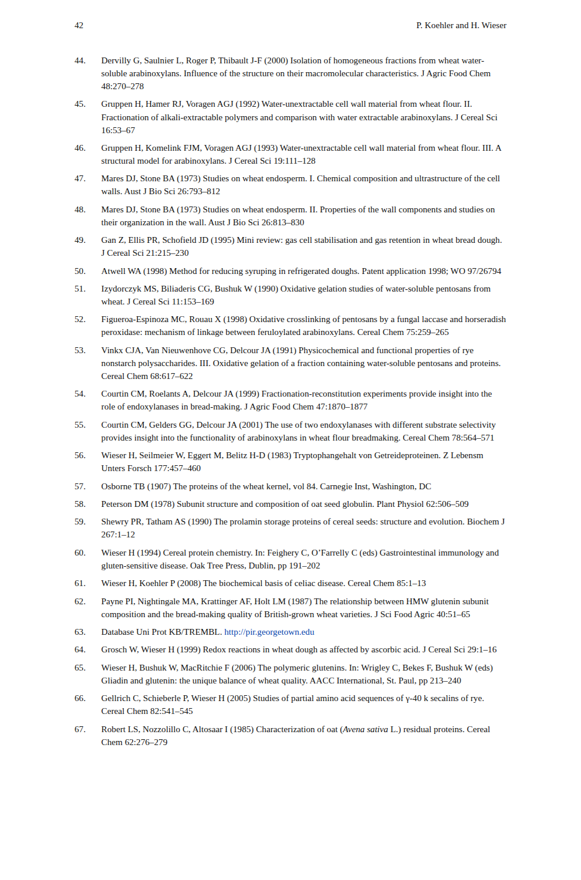42 P. Koehler and H. Wieser
44. Dervilly G, Saulnier L, Roger P, Thibault J-F (2000) Isolation of homogeneous fractions from wheat water-soluble arabinoxylans. Influence of the structure on their macromolecular characteristics. J Agric Food Chem 48:270–278
45. Gruppen H, Hamer RJ, Voragen AGJ (1992) Water-unextractable cell wall material from wheat flour. II. Fractionation of alkali-extractable polymers and comparison with water extractable arabinoxylans. J Cereal Sci 16:53–67
46. Gruppen H, Komelink FJM, Voragen AGJ (1993) Water-unextractable cell wall material from wheat flour. III. A structural model for arabinoxylans. J Cereal Sci 19:111–128
47. Mares DJ, Stone BA (1973) Studies on wheat endosperm. I. Chemical composition and ultrastructure of the cell walls. Aust J Bio Sci 26:793–812
48. Mares DJ, Stone BA (1973) Studies on wheat endosperm. II. Properties of the wall components and studies on their organization in the wall. Aust J Bio Sci 26:813–830
49. Gan Z, Ellis PR, Schofield JD (1995) Mini review: gas cell stabilisation and gas retention in wheat bread dough. J Cereal Sci 21:215–230
50. Atwell WA (1998) Method for reducing syruping in refrigerated doughs. Patent application 1998; WO 97/26794
51. Izydorczyk MS, Biliaderis CG, Bushuk W (1990) Oxidative gelation studies of water-soluble pentosans from wheat. J Cereal Sci 11:153–169
52. Figueroa-Espinoza MC, Rouau X (1998) Oxidative crosslinking of pentosans by a fungal laccase and horseradish peroxidase: mechanism of linkage between feruloylated arabinoxylans. Cereal Chem 75:259–265
53. Vinkx CJA, Van Nieuwenhove CG, Delcour JA (1991) Physicochemical and functional properties of rye nonstarch polysaccharides. III. Oxidative gelation of a fraction containing water-soluble pentosans and proteins. Cereal Chem 68:617–622
54. Courtin CM, Roelants A, Delcour JA (1999) Fractionation-reconstitution experiments provide insight into the role of endoxylanases in bread-making. J Agric Food Chem 47:1870–1877
55. Courtin CM, Gelders GG, Delcour JA (2001) The use of two endoxylanases with different substrate selectivity provides insight into the functionality of arabinoxylans in wheat flour breadmaking. Cereal Chem 78:564–571
56. Wieser H, Seilmeier W, Eggert M, Belitz H-D (1983) Tryptophangehalt von Getreideproteinen. Z Lebensm Unters Forsch 177:457–460
57. Osborne TB (1907) The proteins of the wheat kernel, vol 84. Carnegie Inst, Washington, DC
58. Peterson DM (1978) Subunit structure and composition of oat seed globulin. Plant Physiol 62:506–509
59. Shewry PR, Tatham AS (1990) The prolamin storage proteins of cereal seeds: structure and evolution. Biochem J 267:1–12
60. Wieser H (1994) Cereal protein chemistry. In: Feighery C, O’Farrelly C (eds) Gastrointestinal immunology and gluten-sensitive disease. Oak Tree Press, Dublin, pp 191–202
61. Wieser H, Koehler P (2008) The biochemical basis of celiac disease. Cereal Chem 85:1–13
62. Payne PI, Nightingale MA, Krattinger AF, Holt LM (1987) The relationship between HMW glutenin subunit composition and the bread-making quality of British-grown wheat varieties. J Sci Food Agric 40:51–65
63. Database Uni Prot KB/TREMBL. http://pir.georgetown.edu
64. Grosch W, Wieser H (1999) Redox reactions in wheat dough as affected by ascorbic acid. J Cereal Sci 29:1–16
65. Wieser H, Bushuk W, MacRitchie F (2006) The polymeric glutenins. In: Wrigley C, Bekes F, Bushuk W (eds) Gliadin and glutenin: the unique balance of wheat quality. AACC International, St. Paul, pp 213–240
66. Gellrich C, Schieberle P, Wieser H (2005) Studies of partial amino acid sequences of γ-40 k secalins of rye. Cereal Chem 82:541–545
67. Robert LS, Nozzolillo C, Altosaar I (1985) Characterization of oat (Avena sativa L.) residual proteins. Cereal Chem 62:276–279